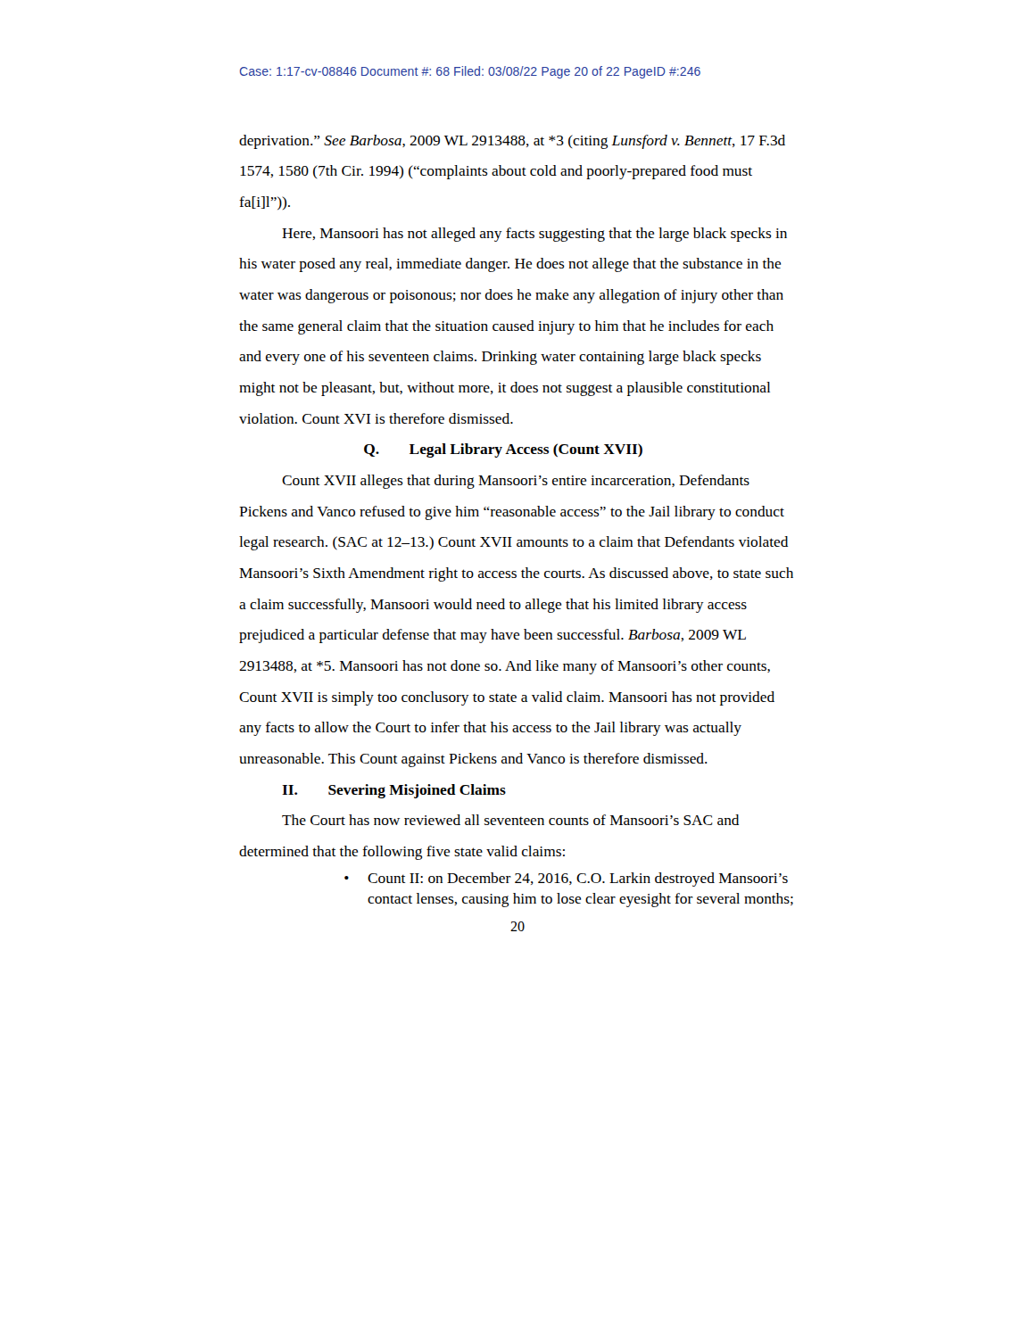Case: 1:17-cv-08846 Document #: 68 Filed: 03/08/22 Page 20 of 22 PageID #:246
deprivation.” See Barbosa, 2009 WL 2913488, at *3 (citing Lunsford v. Bennett, 17 F.3d 1574, 1580 (7th Cir. 1994) (“complaints about cold and poorly-prepared food must fa[i]l”)).
Here, Mansoori has not alleged any facts suggesting that the large black specks in his water posed any real, immediate danger. He does not allege that the substance in the water was dangerous or poisonous; nor does he make any allegation of injury other than the same general claim that the situation caused injury to him that he includes for each and every one of his seventeen claims. Drinking water containing large black specks might not be pleasant, but, without more, it does not suggest a plausible constitutional violation. Count XVI is therefore dismissed.
Q. Legal Library Access (Count XVII)
Count XVII alleges that during Mansoori’s entire incarceration, Defendants Pickens and Vanco refused to give him “reasonable access” to the Jail library to conduct legal research. (SAC at 12–13.) Count XVII amounts to a claim that Defendants violated Mansoori’s Sixth Amendment right to access the courts. As discussed above, to state such a claim successfully, Mansoori would need to allege that his limited library access prejudiced a particular defense that may have been successful. Barbosa, 2009 WL 2913488, at *5. Mansoori has not done so. And like many of Mansoori’s other counts, Count XVII is simply too conclusory to state a valid claim. Mansoori has not provided any facts to allow the Court to infer that his access to the Jail library was actually unreasonable. This Count against Pickens and Vanco is therefore dismissed.
II. Severing Misjoined Claims
The Court has now reviewed all seventeen counts of Mansoori’s SAC and determined that the following five state valid claims:
• Count II: on December 24, 2016, C.O. Larkin destroyed Mansoori’s contact lenses, causing him to lose clear eyesight for several months;
20